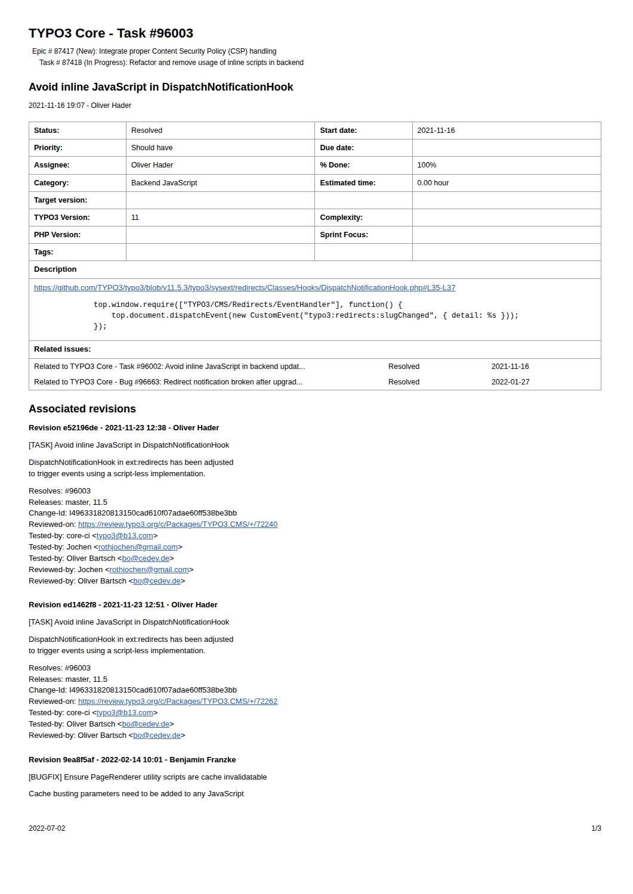TYPO3 Core - Task #96003
Epic # 87417 (New): Integrate proper Content Security Policy (CSP) handling
Task # 87418 (In Progress): Refactor and remove usage of inline scripts in backend
Avoid inline JavaScript in DispatchNotificationHook
2021-11-16 19:07 - Oliver Hader
| Status: | Resolved | Start date: | 2021-11-16 |
| Priority: | Should have | Due date: | |
| Assignee: | Oliver Hader | % Done: | 100% |
| Category: | Backend JavaScript | Estimated time: | 0.00 hour |
| Target version: | | | |
| TYPO3 Version: | 11 | Complexity: | |
| PHP Version: | | Sprint Focus: | |
| Tags: | | | |
Description
https://github.com/TYPO3/typo3/blob/v11.5.3/typo3/sysext/redirects/Classes/Hooks/DispatchNotificationHook.php#L35-L37
        top.window.require(["TYPO3/CMS/Redirects/EventHandler"], function() {
            top.document.dispatchEvent(new CustomEvent("typo3:redirects:slugChanged", { detail: %s }));
        });
Related issues:
| Related to TYPO3 Core - Task #96002: Avoid inline JavaScript in backend updat... | Resolved | 2021-11-16 |
| Related to TYPO3 Core - Bug #96663: Redirect notification broken after upgrad... | Resolved | 2022-01-27 |
Associated revisions
Revision e52196de - 2021-11-23 12:38 - Oliver Hader
[TASK] Avoid inline JavaScript in DispatchNotificationHook
DispatchNotificationHook in ext:redirects has been adjusted
to trigger events using a script-less implementation.
Resolves: #96003
Releases: master, 11.5
Change-Id: I496331820813150cad610f07adae60ff538be3bb
Reviewed-on: https://review.typo3.org/c/Packages/TYPO3.CMS/+/72240
Tested-by: core-ci <typo3@b13.com>
Tested-by: Jochen <rothjochen@gmail.com>
Tested-by: Oliver Bartsch <bo@cedev.de>
Reviewed-by: Jochen <rothjochen@gmail.com>
Reviewed-by: Oliver Bartsch <bo@cedev.de>
Revision ed1462f8 - 2021-11-23 12:51 - Oliver Hader
[TASK] Avoid inline JavaScript in DispatchNotificationHook
DispatchNotificationHook in ext:redirects has been adjusted
to trigger events using a script-less implementation.
Resolves: #96003
Releases: master, 11.5
Change-Id: I496331820813150cad610f07adae60ff538be3bb
Reviewed-on: https://review.typo3.org/c/Packages/TYPO3.CMS/+/72262
Tested-by: core-ci <typo3@b13.com>
Tested-by: Oliver Bartsch <bo@cedev.de>
Reviewed-by: Oliver Bartsch <bo@cedev.de>
Revision 9ea8f5af - 2022-02-14 10:01 - Benjamin Franzke
[BUGFIX] Ensure PageRenderer utility scripts are cache invalidatable
Cache busting parameters need to be added to any JavaScript
2022-07-02 1/3